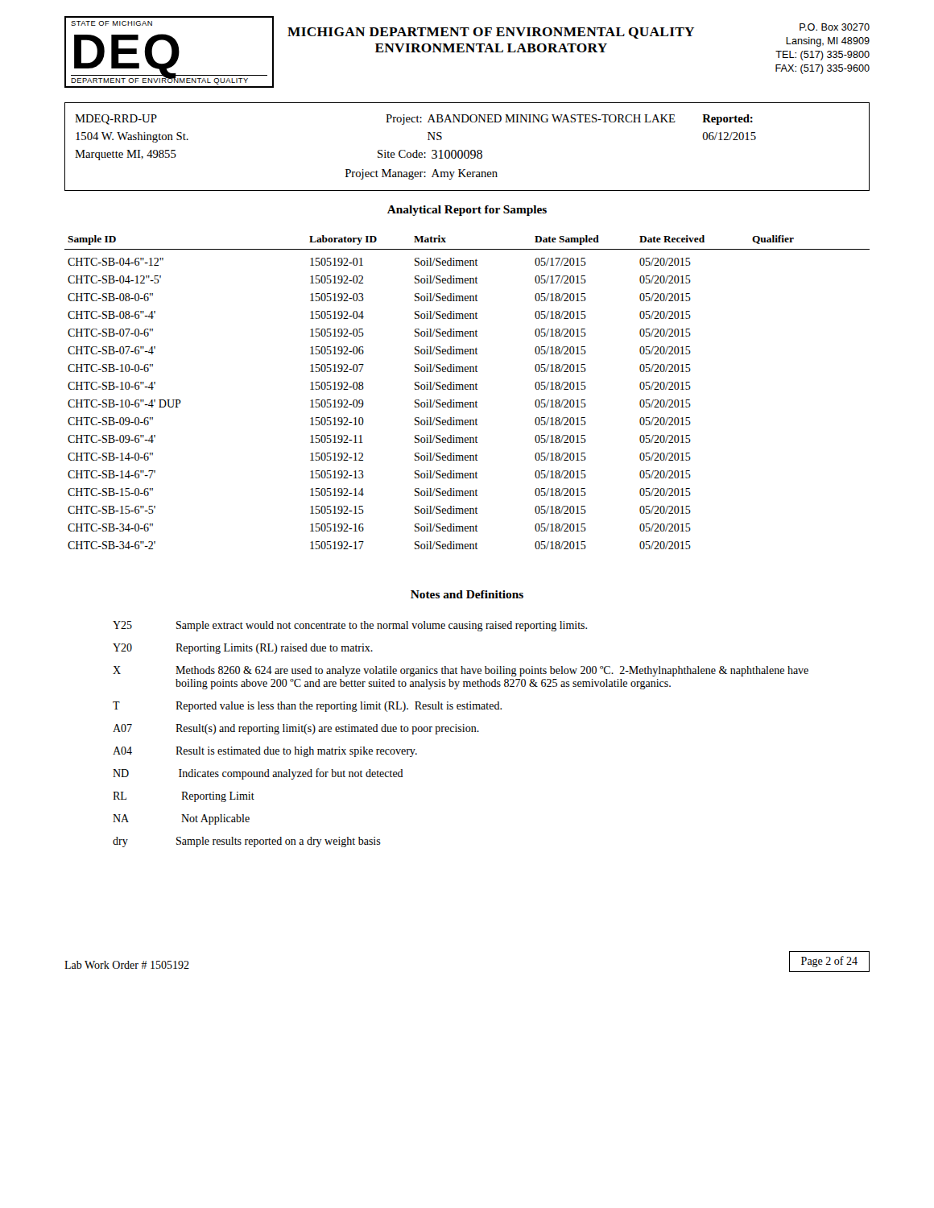STATE OF MICHIGAN
DEQ
DEPARTMENT OF ENVIRONMENTAL QUALITY
MICHIGAN DEPARTMENT OF ENVIRONMENTAL QUALITY
ENVIRONMENTAL LABORATORY
P.O. Box 30270
Lansing, MI 48909
TEL: (517) 335-9800
FAX: (517) 335-9600
MDEQ-RRD-UP
1504 W. Washington St.
Marquette MI, 49855
Project:
ABANDONED MINING WASTES-TORCH LAKE NS
Site Code:
31000098
Project Manager:
Amy Keranen
Reported:
06/12/2015
Analytical Report for Samples
| Sample ID | Laboratory ID | Matrix | Date Sampled | Date Received | Qualifier |
| --- | --- | --- | --- | --- | --- |
| CHTC-SB-04-6"-12" | 1505192-01 | Soil/Sediment | 05/17/2015 | 05/20/2015 | |
| CHTC-SB-04-12"-5' | 1505192-02 | Soil/Sediment | 05/17/2015 | 05/20/2015 | |
| CHTC-SB-08-0-6" | 1505192-03 | Soil/Sediment | 05/18/2015 | 05/20/2015 | |
| CHTC-SB-08-6"-4' | 1505192-04 | Soil/Sediment | 05/18/2015 | 05/20/2015 | |
| CHTC-SB-07-0-6" | 1505192-05 | Soil/Sediment | 05/18/2015 | 05/20/2015 | |
| CHTC-SB-07-6"-4' | 1505192-06 | Soil/Sediment | 05/18/2015 | 05/20/2015 | |
| CHTC-SB-10-0-6" | 1505192-07 | Soil/Sediment | 05/18/2015 | 05/20/2015 | |
| CHTC-SB-10-6"-4' | 1505192-08 | Soil/Sediment | 05/18/2015 | 05/20/2015 | |
| CHTC-SB-10-6"-4' DUP | 1505192-09 | Soil/Sediment | 05/18/2015 | 05/20/2015 | |
| CHTC-SB-09-0-6" | 1505192-10 | Soil/Sediment | 05/18/2015 | 05/20/2015 | |
| CHTC-SB-09-6"-4' | 1505192-11 | Soil/Sediment | 05/18/2015 | 05/20/2015 | |
| CHTC-SB-14-0-6" | 1505192-12 | Soil/Sediment | 05/18/2015 | 05/20/2015 | |
| CHTC-SB-14-6"-7' | 1505192-13 | Soil/Sediment | 05/18/2015 | 05/20/2015 | |
| CHTC-SB-15-0-6" | 1505192-14 | Soil/Sediment | 05/18/2015 | 05/20/2015 | |
| CHTC-SB-15-6"-5' | 1505192-15 | Soil/Sediment | 05/18/2015 | 05/20/2015 | |
| CHTC-SB-34-0-6" | 1505192-16 | Soil/Sediment | 05/18/2015 | 05/20/2015 | |
| CHTC-SB-34-6"-2' | 1505192-17 | Soil/Sediment | 05/18/2015 | 05/20/2015 | |
Notes and Definitions
| Y25 | Sample extract would not concentrate to the normal volume causing raised reporting limits. |
| Y20 | Reporting Limits (RL) raised due to matrix. |
| X | Methods 8260 & 624 are used to analyze volatile organics that have boiling points below 200 ºC. 2-Methylnaphthalene & naphthalene have boiling points above 200 ºC and are better suited to analysis by methods 8270 & 625 as semivolatile organics. |
| T | Reported value is less than the reporting limit (RL). Result is estimated. |
| A07 | Result(s) and reporting limit(s) are estimated due to poor precision. |
| A04 | Result is estimated due to high matrix spike recovery. |
| ND | Indicates compound analyzed for but not detected |
| RL | Reporting Limit |
| NA | Not Applicable |
| dry | Sample results reported on a dry weight basis |
Lab Work Order # 1505192
Page 2 of 24